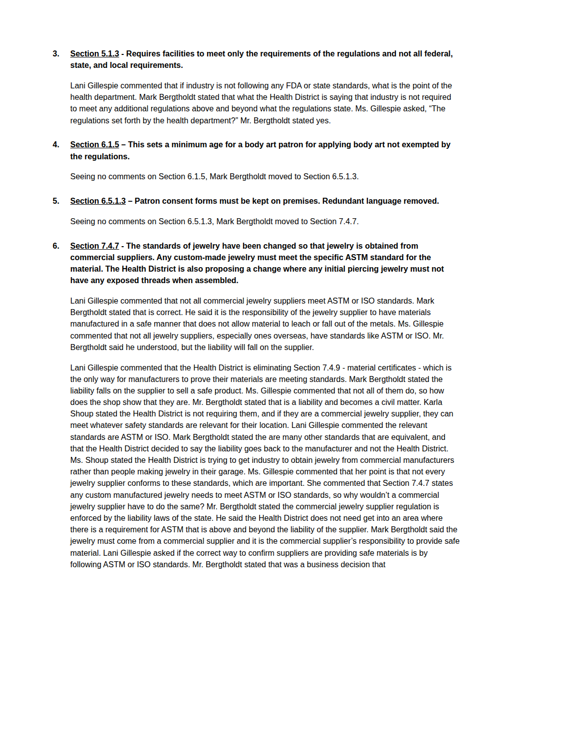3.
Section 5.1.3 - Requires facilities to meet only the requirements of the regulations and not all federal, state, and local requirements.
Lani Gillespie commented that if industry is not following any FDA or state standards, what is the point of the health department. Mark Bergtholdt stated that what the Health District is saying that industry is not required to meet any additional regulations above and beyond what the regulations state. Ms. Gillespie asked, “The regulations set forth by the health department?” Mr. Bergtholdt stated yes.
4.
Section 6.1.5 – This sets a minimum age for a body art patron for applying body art not exempted by the regulations.
Seeing no comments on Section 6.1.5, Mark Bergtholdt moved to Section 6.5.1.3.
5.
Section 6.5.1.3 – Patron consent forms must be kept on premises. Redundant language removed.
Seeing no comments on Section 6.5.1.3, Mark Bergtholdt moved to Section 7.4.7.
6.
Section 7.4.7 - The standards of jewelry have been changed so that jewelry is obtained from commercial suppliers. Any custom-made jewelry must meet the specific ASTM standard for the material. The Health District is also proposing a change where any initial piercing jewelry must not have any exposed threads when assembled.
Lani Gillespie commented that not all commercial jewelry suppliers meet ASTM or ISO standards. Mark Bergtholdt stated that is correct. He said it is the responsibility of the jewelry supplier to have materials manufactured in a safe manner that does not allow material to leach or fall out of the metals. Ms. Gillespie commented that not all jewelry suppliers, especially ones overseas, have standards like ASTM or ISO. Mr. Bergtholdt said he understood, but the liability will fall on the supplier.
Lani Gillespie commented that the Health District is eliminating Section 7.4.9 - material certificates - which is the only way for manufacturers to prove their materials are meeting standards. Mark Bergtholdt stated the liability falls on the supplier to sell a safe product. Ms. Gillespie commented that not all of them do, so how does the shop show that they are. Mr. Bergtholdt stated that is a liability and becomes a civil matter. Karla Shoup stated the Health District is not requiring them, and if they are a commercial jewelry supplier, they can meet whatever safety standards are relevant for their location. Lani Gillespie commented the relevant standards are ASTM or ISO. Mark Bergtholdt stated the are many other standards that are equivalent, and that the Health District decided to say the liability goes back to the manufacturer and not the Health District. Ms. Shoup stated the Health District is trying to get industry to obtain jewelry from commercial manufacturers rather than people making jewelry in their garage. Ms. Gillespie commented that her point is that not every jewelry supplier conforms to these standards, which are important. She commented that Section 7.4.7 states any custom manufactured jewelry needs to meet ASTM or ISO standards, so why wouldn’t a commercial jewelry supplier have to do the same? Mr. Bergtholdt stated the commercial jewelry supplier regulation is enforced by the liability laws of the state. He said the Health District does not need get into an area where there is a requirement for ASTM that is above and beyond the liability of the supplier. Mark Bergtholdt said the jewelry must come from a commercial supplier and it is the commercial supplier’s responsibility to provide safe material. Lani Gillespie asked if the correct way to confirm suppliers are providing safe materials is by following ASTM or ISO standards. Mr. Bergtholdt stated that was a business decision that